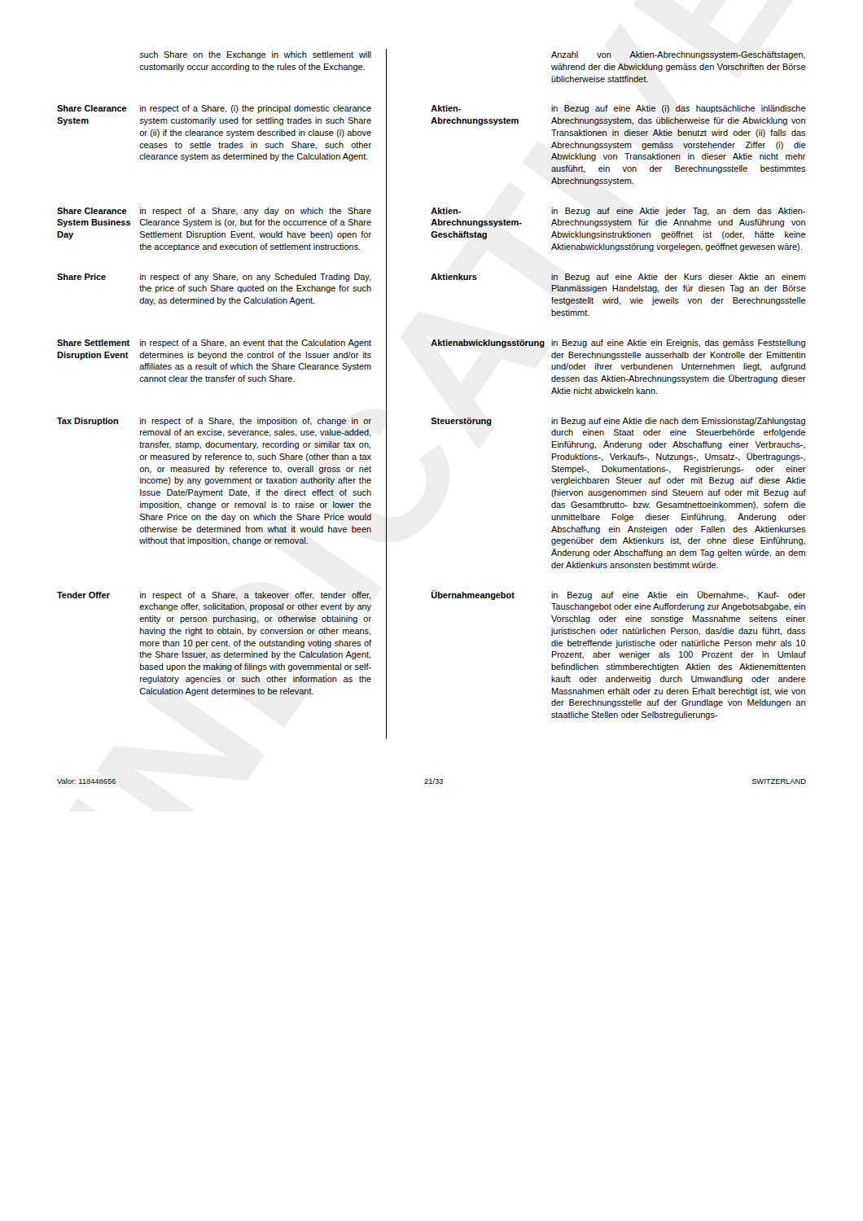INDICATIVE
| | such Share on the Exchange in which settlement will customarily occur according to the rules of the Exchange. | | | | Anzahl von Aktien-Abrechnungssystem-Geschäftstagen, während der die Abwicklung gemäss den Vorschriften der Börse üblicherweise stattfindet. |
| Share Clearance System | in respect of a Share, (i) the principal domestic clearance system customarily used for settling trades in such Share or (ii) if the clearance system described in clause (i) above ceases to settle trades in such Share, such other clearance system as determined by the Calculation Agent. | | Aktien-Abrechnungssystem | in Bezug auf eine Aktie (i) das hauptsächliche inländische Abrechnungssystem, das üblicherweise für die Abwicklung von Transaktionen in dieser Aktie benutzt wird oder (ii) falls das Abrechnungssystem gemäss vorstehender Ziffer (i) die Abwicklung von Transaktionen in dieser Aktie nicht mehr ausführt, ein von der Berechnungsstelle bestimmtes Abrechnungssystem. |
| Share Clearance System Business Day | in respect of a Share, any day on which the Share Clearance System is (or, but for the occurrence of a Share Settlement Disruption Event, would have been) open for the acceptance and execution of settlement instructions. | | Aktien-Abrechnungssystem-Geschäftstag | in Bezug auf eine Aktie jeder Tag, an dem das Aktien-Abrechnungssystem für die Annahme und Ausführung von Abwicklungsinstruktionen geöffnet ist (oder, hätte keine Aktienabwicklungsstörung vorgelegen, geöffnet gewesen wäre). |
| Share Price | in respect of any Share, on any Scheduled Trading Day, the price of such Share quoted on the Exchange for such day, as determined by the Calculation Agent. | | Aktienkurs | in Bezug auf eine Aktie der Kurs dieser Aktie an einem Planmässigen Handelstag, der für diesen Tag an der Börse festgestellt wird, wie jeweils von der Berechnungsstelle bestimmt. |
| Share Settlement Disruption Event | in respect of a Share, an event that the Calculation Agent determines is beyond the control of the Issuer and/or its affiliates as a result of which the Share Clearance System cannot clear the transfer of such Share. | | Aktienabwicklungsstörung | in Bezug auf eine Aktie ein Ereignis, das gemäss Feststellung der Berechnungsstelle ausserhalb der Kontrolle der Emittentin und/oder ihrer verbundenen Unternehmen liegt, aufgrund dessen das Aktien-Abrechnungssystem die Übertragung dieser Aktie nicht abwickeln kann. |
| Tax Disruption | in respect of a Share, the imposition of, change in or removal of an excise, severance, sales, use, value-added, transfer, stamp, documentary, recording or similar tax on, or measured by reference to, such Share (other than a tax on, or measured by reference to, overall gross or net income) by any government or taxation authority after the Issue Date/Payment Date, if the direct effect of such imposition, change or removal is to raise or lower the Share Price on the day on which the Share Price would otherwise be determined from what it would have been without that imposition, change or removal. | | Steuerstörung | in Bezug auf eine Aktie die nach dem Emissionstag/Zahlungstag durch einen Staat oder eine Steuerbehörde erfolgende Einführung, Änderung oder Abschaffung einer Verbrauchs-, Produktions-, Verkaufs-, Nutzungs-, Umsatz-, Übertragungs-, Stempel-, Dokumentations-, Registrierungs- oder einer vergleichbaren Steuer auf oder mit Bezug auf diese Aktie (hiervon ausgenommen sind Steuern auf oder mit Bezug auf das Gesamtbrutto- bzw. Gesamtnettoeinkommen), sofern die unmittelbare Folge dieser Einführung, Änderung oder Abschaffung ein Ansteigen oder Fallen des Aktienkurses gegenüber dem Aktienkurs ist, der ohne diese Einführung, Änderung oder Abschaffung an dem Tag gelten würde, an dem der Aktienkurs ansonsten bestimmt würde. |
| Tender Offer | in respect of a Share, a takeover offer, tender offer, exchange offer, solicitation, proposal or other event by any entity or person purchasing, or otherwise obtaining or having the right to obtain, by conversion or other means, more than 10 per cent. of the outstanding voting shares of the Share Issuer, as determined by the Calculation Agent, based upon the making of filings with governmental or self-regulatory agencies or such other information as the Calculation Agent determines to be relevant. | | Übernahmeangebot | in Bezug auf eine Aktie ein Übernahme-, Kauf- oder Tauschangebot oder eine Aufforderung zur Angebotsabgabe, ein Vorschlag oder eine sonstige Massnahme seitens einer juristischen oder natürlichen Person, das/die dazu führt, dass die betreffende juristische oder natürliche Person mehr als 10 Prozent, aber weniger als 100 Prozent der in Umlauf befindlichen stimmberechtigten Aktien des Aktienemittenten kauft oder anderweitig durch Umwandlung oder andere Massnahmen erhält oder zu deren Erhalt berechtigt ist, wie von der Berechnungsstelle auf der Grundlage von Meldungen an staatliche Stellen oder Selbstregulierungs- |
Valor: 118448656
21/33
SWITZERLAND